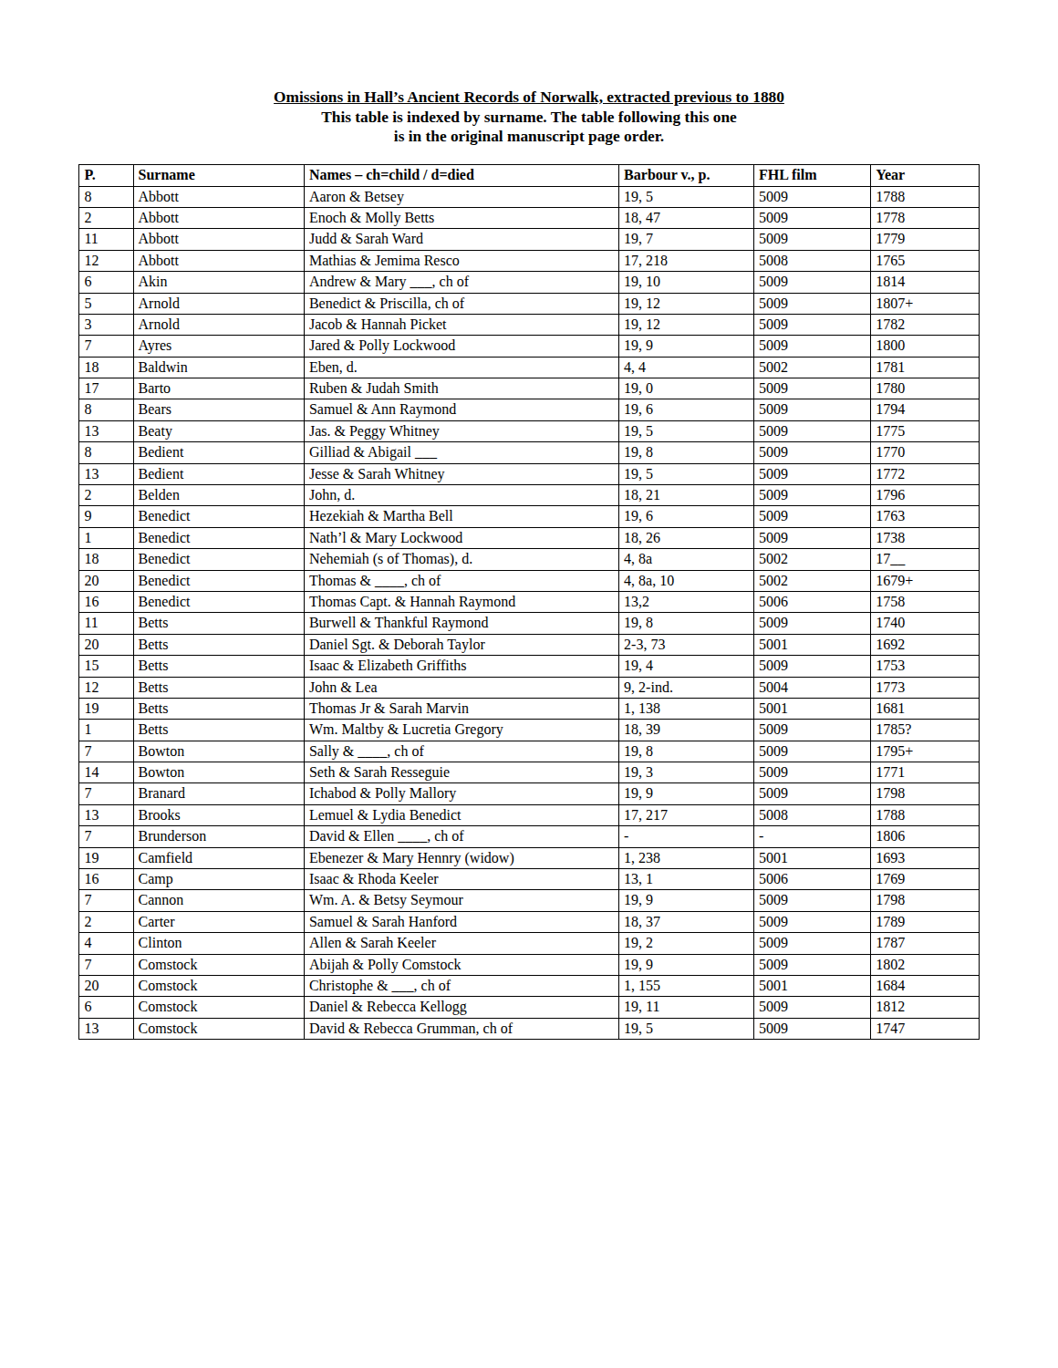Omissions in Hall’s Ancient Records of Norwalk, extracted previous to 1880 This table is indexed by surname. The table following this one is in the original manuscript page order.
| P. | Surname | Names – ch=child / d=died | Barbour v., p. | FHL film | Year |
| --- | --- | --- | --- | --- | --- |
| 8 | Abbott | Aaron & Betsey | 19, 5 | 5009 | 1788 |
| 2 | Abbott | Enoch & Molly Betts | 18, 47 | 5009 | 1778 |
| 11 | Abbott | Judd & Sarah Ward | 19, 7 | 5009 | 1779 |
| 12 | Abbott | Mathias & Jemima Resco | 17, 218 | 5008 | 1765 |
| 6 | Akin | Andrew & Mary ___, ch of | 19, 10 | 5009 | 1814 |
| 5 | Arnold | Benedict & Priscilla, ch of | 19, 12 | 5009 | 1807+ |
| 3 | Arnold | Jacob & Hannah Picket | 19, 12 | 5009 | 1782 |
| 7 | Ayres | Jared & Polly Lockwood | 19, 9 | 5009 | 1800 |
| 18 | Baldwin | Eben, d. | 4, 4 | 5002 | 1781 |
| 17 | Barto | Ruben & Judah Smith | 19, 0 | 5009 | 1780 |
| 8 | Bears | Samuel & Ann Raymond | 19, 6 | 5009 | 1794 |
| 13 | Beaty | Jas. & Peggy Whitney | 19, 5 | 5009 | 1775 |
| 8 | Bedient | Gilliad & Abigail ___ | 19, 8 | 5009 | 1770 |
| 13 | Bedient | Jesse & Sarah Whitney | 19, 5 | 5009 | 1772 |
| 2 | Belden | John, d. | 18, 21 | 5009 | 1796 |
| 9 | Benedict | Hezekiah & Martha Bell | 19, 6 | 5009 | 1763 |
| 1 | Benedict | Nath’l & Mary Lockwood | 18, 26 | 5009 | 1738 |
| 18 | Benedict | Nehemiah (s of Thomas), d. | 4, 8a | 5002 | 17__ |
| 20 | Benedict | Thomas & ____, ch of | 4, 8a, 10 | 5002 | 1679+ |
| 16 | Benedict | Thomas Capt. & Hannah Raymond | 13,2 | 5006 | 1758 |
| 11 | Betts | Burwell & Thankful Raymond | 19, 8 | 5009 | 1740 |
| 20 | Betts | Daniel Sgt. & Deborah Taylor | 2-3, 73 | 5001 | 1692 |
| 15 | Betts | Isaac & Elizabeth Griffiths | 19, 4 | 5009 | 1753 |
| 12 | Betts | John & Lea | 9, 2-ind. | 5004 | 1773 |
| 19 | Betts | Thomas Jr & Sarah Marvin | 1, 138 | 5001 | 1681 |
| 1 | Betts | Wm. Maltby & Lucretia Gregory | 18, 39 | 5009 | 1785? |
| 7 | Bowton | Sally & ____, ch of | 19, 8 | 5009 | 1795+ |
| 14 | Bowton | Seth & Sarah Resseguie | 19, 3 | 5009 | 1771 |
| 7 | Branard | Ichabod & Polly Mallory | 19, 9 | 5009 | 1798 |
| 13 | Brooks | Lemuel & Lydia Benedict | 17, 217 | 5008 | 1788 |
| 7 | Brunderson | David & Ellen ____, ch of | - | - | 1806 |
| 19 | Camfield | Ebenezer & Mary Hennry (widow) | 1, 238 | 5001 | 1693 |
| 16 | Camp | Isaac & Rhoda Keeler | 13, 1 | 5006 | 1769 |
| 7 | Cannon | Wm. A. & Betsy Seymour | 19, 9 | 5009 | 1798 |
| 2 | Carter | Samuel & Sarah Hanford | 18, 37 | 5009 | 1789 |
| 4 | Clinton | Allen & Sarah Keeler | 19, 2 | 5009 | 1787 |
| 7 | Comstock | Abijah & Polly Comstock | 19, 9 | 5009 | 1802 |
| 20 | Comstock | Christophe & ___, ch of | 1, 155 | 5001 | 1684 |
| 6 | Comstock | Daniel & Rebecca Kellogg | 19, 11 | 5009 | 1812 |
| 13 | Comstock | David & Rebecca Grumman, ch of | 19, 5 | 5009 | 1747 |